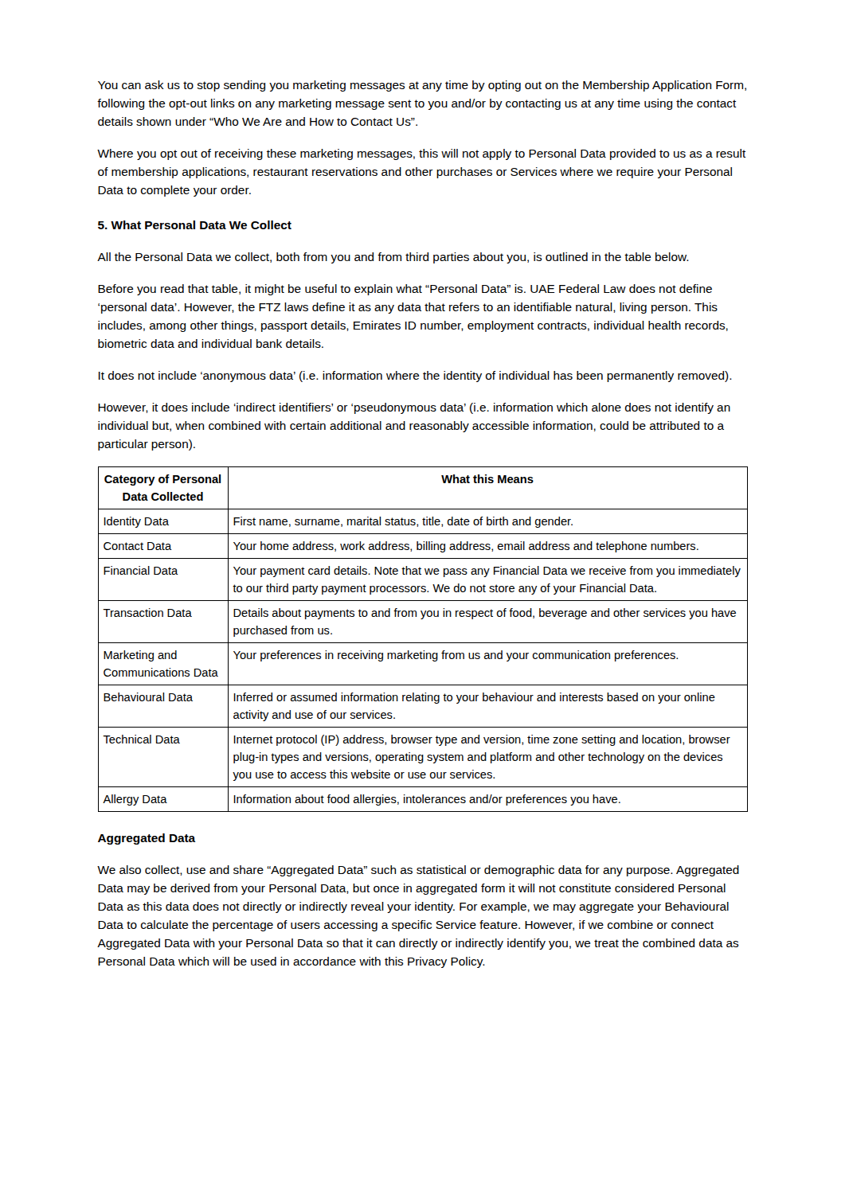You can ask us to stop sending you marketing messages at any time by opting out on the Membership Application Form, following the opt-out links on any marketing message sent to you and/or by contacting us at any time using the contact details shown under “Who We Are and How to Contact Us”.
Where you opt out of receiving these marketing messages, this will not apply to Personal Data provided to us as a result of membership applications, restaurant reservations and other purchases or Services where we require your Personal Data to complete your order.
5. What Personal Data We Collect
All the Personal Data we collect, both from you and from third parties about you, is outlined in the table below.
Before you read that table, it might be useful to explain what “Personal Data” is. UAE Federal Law does not define ‘personal data’. However, the FTZ laws define it as any data that refers to an identifiable natural, living person. This includes, among other things, passport details, Emirates ID number, employment contracts, individual health records, biometric data and individual bank details.
It does not include ‘anonymous data’ (i.e. information where the identity of individual has been permanently removed).
However, it does include ‘indirect identifiers’ or ‘pseudonymous data’ (i.e. information which alone does not identify an individual but, when combined with certain additional and reasonably accessible information, could be attributed to a particular person).
| Category of Personal Data Collected | What this Means |
| --- | --- |
| Identity Data | First name, surname, marital status, title, date of birth and gender. |
| Contact Data | Your home address, work address, billing address, email address and telephone numbers. |
| Financial Data | Your payment card details. Note that we pass any Financial Data we receive from you immediately to our third party payment processors. We do not store any of your Financial Data. |
| Transaction Data | Details about payments to and from you in respect of food, beverage and other services you have purchased from us. |
| Marketing and Communications Data | Your preferences in receiving marketing from us and your communication preferences. |
| Behavioural Data | Inferred or assumed information relating to your behaviour and interests based on your online activity and use of our services. |
| Technical Data | Internet protocol (IP) address, browser type and version, time zone setting and location, browser plug-in types and versions, operating system and platform and other technology on the devices you use to access this website or use our services. |
| Allergy Data | Information about food allergies, intolerances and/or preferences you have. |
Aggregated Data
We also collect, use and share “Aggregated Data” such as statistical or demographic data for any purpose. Aggregated Data may be derived from your Personal Data, but once in aggregated form it will not constitute considered Personal Data as this data does not directly or indirectly reveal your identity. For example, we may aggregate your Behavioural Data to calculate the percentage of users accessing a specific Service feature. However, if we combine or connect Aggregated Data with your Personal Data so that it can directly or indirectly identify you, we treat the combined data as Personal Data which will be used in accordance with this Privacy Policy.